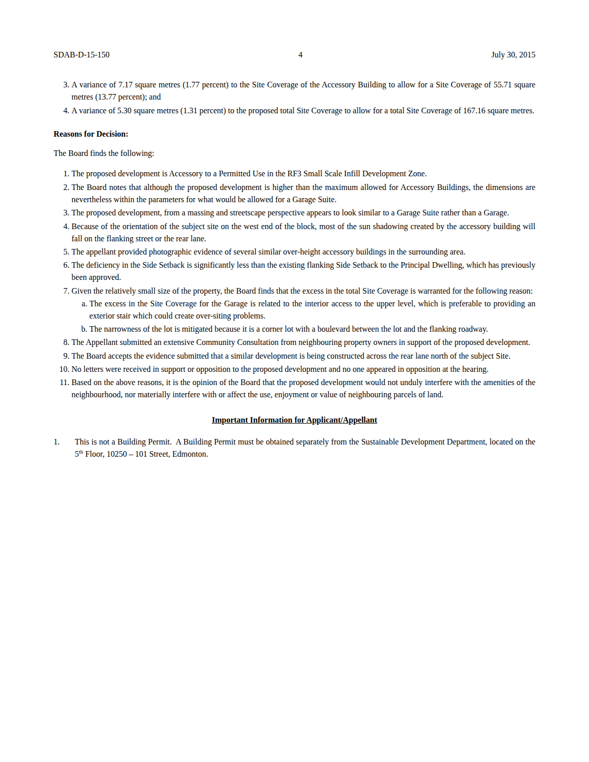SDAB-D-15-150 4 July 30, 2015
A variance of 7.17 square metres (1.77 percent) to the Site Coverage of the Accessory Building to allow for a Site Coverage of 55.71 square metres (13.77 percent); and
A variance of 5.30 square metres (1.31 percent) to the proposed total Site Coverage to allow for a total Site Coverage of 167.16 square metres.
Reasons for Decision:
The Board finds the following:
The proposed development is Accessory to a Permitted Use in the RF3 Small Scale Infill Development Zone.
The Board notes that although the proposed development is higher than the maximum allowed for Accessory Buildings, the dimensions are nevertheless within the parameters for what would be allowed for a Garage Suite.
The proposed development, from a massing and streetscape perspective appears to look similar to a Garage Suite rather than a Garage.
Because of the orientation of the subject site on the west end of the block, most of the sun shadowing created by the accessory building will fall on the flanking street or the rear lane.
The appellant provided photographic evidence of several similar over-height accessory buildings in the surrounding area.
The deficiency in the Side Setback is significantly less than the existing flanking Side Setback to the Principal Dwelling, which has previously been approved.
Given the relatively small size of the property, the Board finds that the excess in the total Site Coverage is warranted for the following reason:
The excess in the Site Coverage for the Garage is related to the interior access to the upper level, which is preferable to providing an exterior stair which could create over-siting problems.
The narrowness of the lot is mitigated because it is a corner lot with a boulevard between the lot and the flanking roadway.
The Appellant submitted an extensive Community Consultation from neighbouring property owners in support of the proposed development.
The Board accepts the evidence submitted that a similar development is being constructed across the rear lane north of the subject Site.
No letters were received in support or opposition to the proposed development and no one appeared in opposition at the hearing.
Based on the above reasons, it is the opinion of the Board that the proposed development would not unduly interfere with the amenities of the neighbourhood, nor materially interfere with or affect the use, enjoyment or value of neighbouring parcels of land.
Important Information for Applicant/Appellant
1. This is not a Building Permit. A Building Permit must be obtained separately from the Sustainable Development Department, located on the 5th Floor, 10250 – 101 Street, Edmonton.